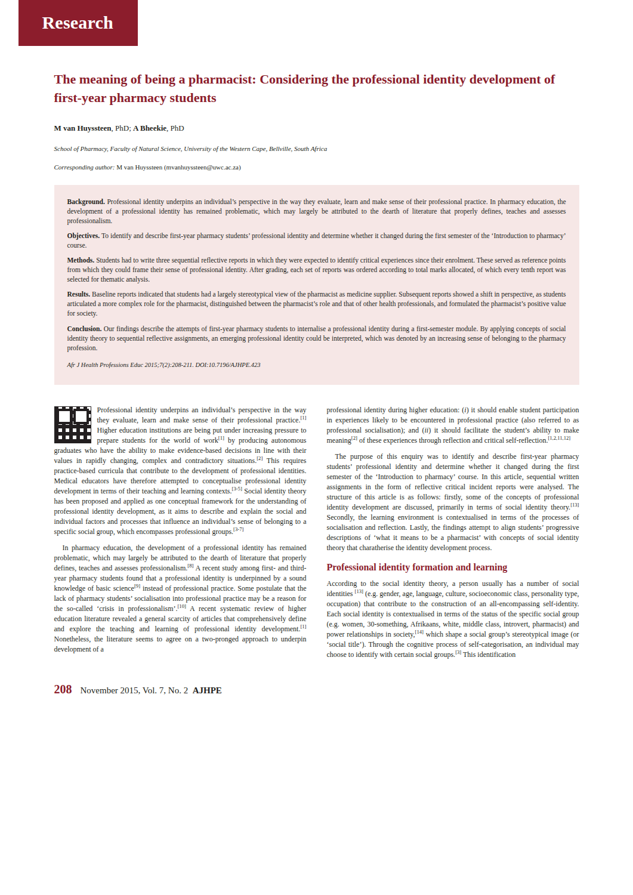Research
The meaning of being a pharmacist: Considering the professional identity development of first-year pharmacy students
M van Huyssteen, PhD; A Bheekie, PhD
School of Pharmacy, Faculty of Natural Science, University of the Western Cape, Bellville, South Africa
Corresponding author: M van Huyssteen (mvanhuyssteen@uwc.ac.za)
Background. Professional identity underpins an individual’s perspective in the way they evaluate, learn and make sense of their professional practice. In pharmacy education, the development of a professional identity has remained problematic, which may largely be attributed to the dearth of literature that properly defines, teaches and assesses professionalism.
Objectives. To identify and describe first-year pharmacy students’ professional identity and determine whether it changed during the first semester of the ‘Introduction to pharmacy’ course.
Methods. Students had to write three sequential reflective reports in which they were expected to identify critical experiences since their enrolment. These served as reference points from which they could frame their sense of professional identity. After grading, each set of reports was ordered according to total marks allocated, of which every tenth report was selected for thematic analysis.
Results. Baseline reports indicated that students had a largely stereotypical view of the pharmacist as medicine supplier. Subsequent reports showed a shift in perspective, as students articulated a more complex role for the pharmacist, distinguished between the pharmacist’s role and that of other health professionals, and formulated the pharmacist’s positive value for society.
Conclusion. Our findings describe the attempts of first-year pharmacy students to internalise a professional identity during a first-semester module. By applying concepts of social identity theory to sequential reflective assignments, an emerging professional identity could be interpreted, which was denoted by an increasing sense of belonging to the pharmacy profession.
Afr J Health Professions Educ 2015;7(2):208-211. DOI:10.7196/AJHPE.423
Professional identity underpins an individual’s perspective in the way they evaluate, learn and make sense of their professional practice.[1] Higher education institutions are being put under increasing pressure to prepare students for the world of work[1] by producing autonomous graduates who have the ability to make evidence-based decisions in line with their values in rapidly changing, complex and contradictory situations.[2] This requires practice-based curricula that contribute to the development of professional identities. Medical educators have therefore attempted to conceptualise professional identity development in terms of their teaching and learning contexts.[3-5] Social identity theory has been proposed and applied as one conceptual framework for the understanding of professional identity development, as it aims to describe and explain the social and individual factors and processes that influence an individual’s sense of belonging to a specific social group, which encompasses professional groups.[3-7]
In pharmacy education, the development of a professional identity has remained problematic, which may largely be attributed to the dearth of literature that properly defines, teaches and assesses professionalism.[8] A recent study among first- and third-year pharmacy students found that a professional identity is underpinned by a sound knowledge of basic science[9] instead of professional practice. Some postulate that the lack of pharmacy students’ socialisation into professional practice may be a reason for the so-called ‘crisis in professionalism’.[10] A recent systematic review of higher education literature revealed a general scarcity of articles that comprehensively define and explore the teaching and learning of professional identity development.[1] Nonetheless, the literature seems to agree on a two-pronged approach to underpin development of a
professional identity during higher education: (i) it should enable student participation in experiences likely to be encountered in professional practice (also referred to as professional socialisation); and (ii) it should facilitate the student’s ability to make meaning[2] of these experiences through reflection and critical self-reflection.[1,2,11,12]
The purpose of this enquiry was to identify and describe first-year pharmacy students’ professional identity and determine whether it changed during the first semester of the ‘Introduction to pharmacy’ course. In this article, sequential written assignments in the form of reflective critical incident reports were analysed. The structure of this article is as follows: firstly, some of the concepts of professional identity development are discussed, primarily in terms of social identity theory.[13] Secondly, the learning environment is contextualised in terms of the processes of socialisation and reflection. Lastly, the findings attempt to align students’ progressive descriptions of ‘what it means to be a pharmacist’ with concepts of social identity theory that charatherise the identity development process.
Professional identity formation and learning
According to the social identity theory, a person usually has a number of social identities [13] (e.g. gender, age, language, culture, socioeconomic class, personality type, occupation) that contribute to the construction of an all-encompassing self-identity. Each social identity is contextualised in terms of the status of the specific social group (e.g. women, 30-something, Afrikaans, white, middle class, introvert, pharmacist) and power relationships in society,[14] which shape a social group’s stereotypical image (or ‘social title’). Through the cognitive process of self-categorisation, an individual may choose to identify with certain social groups.[3] This identification
208 November 2015, Vol. 7, No. 2 AJHPE